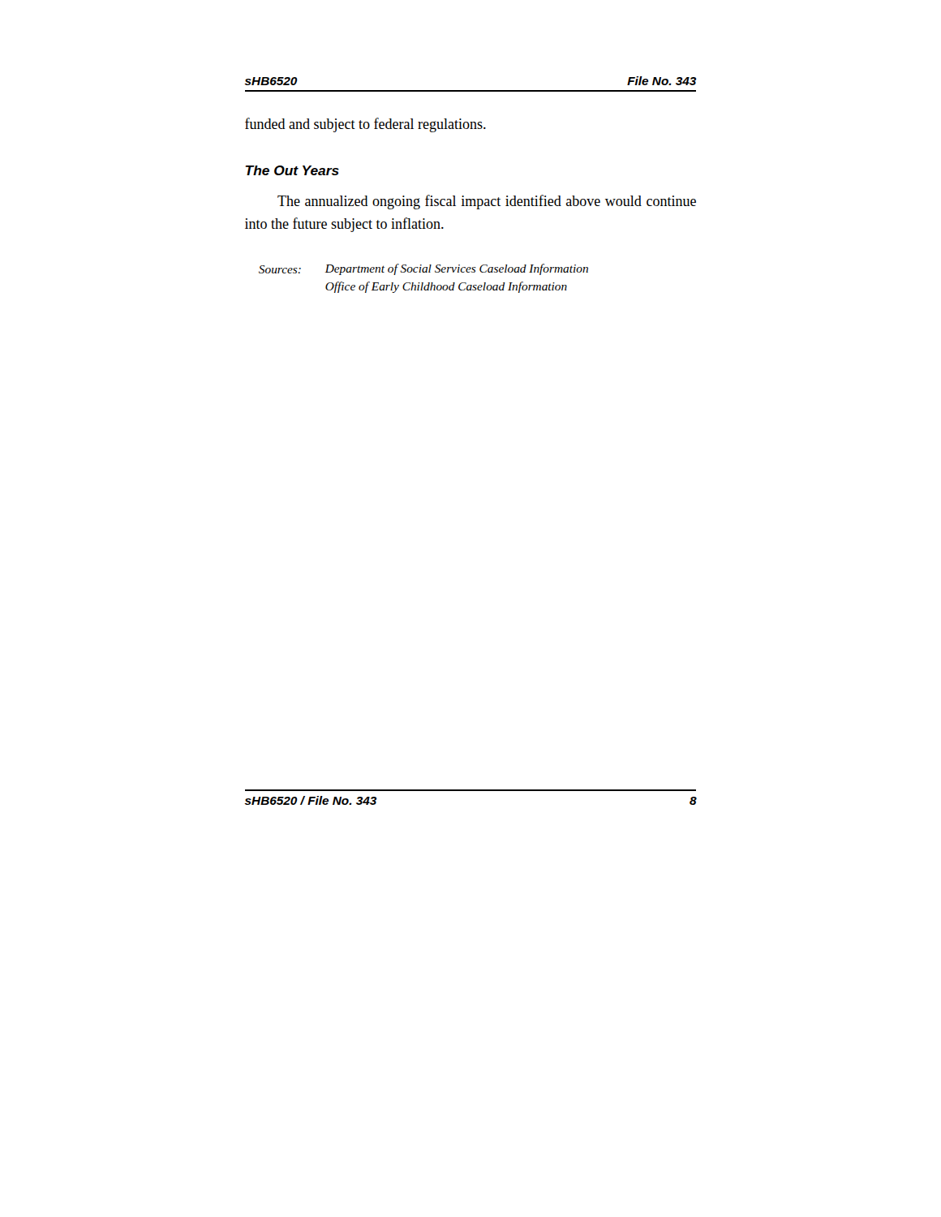sHB6520 File No. 343
funded and subject to federal regulations.
The Out Years
The annualized ongoing fiscal impact identified above would continue into the future subject to inflation.
Sources:
Department of Social Services Caseload Information
Office of Early Childhood Caseload Information
sHB6520 / File No. 343 8